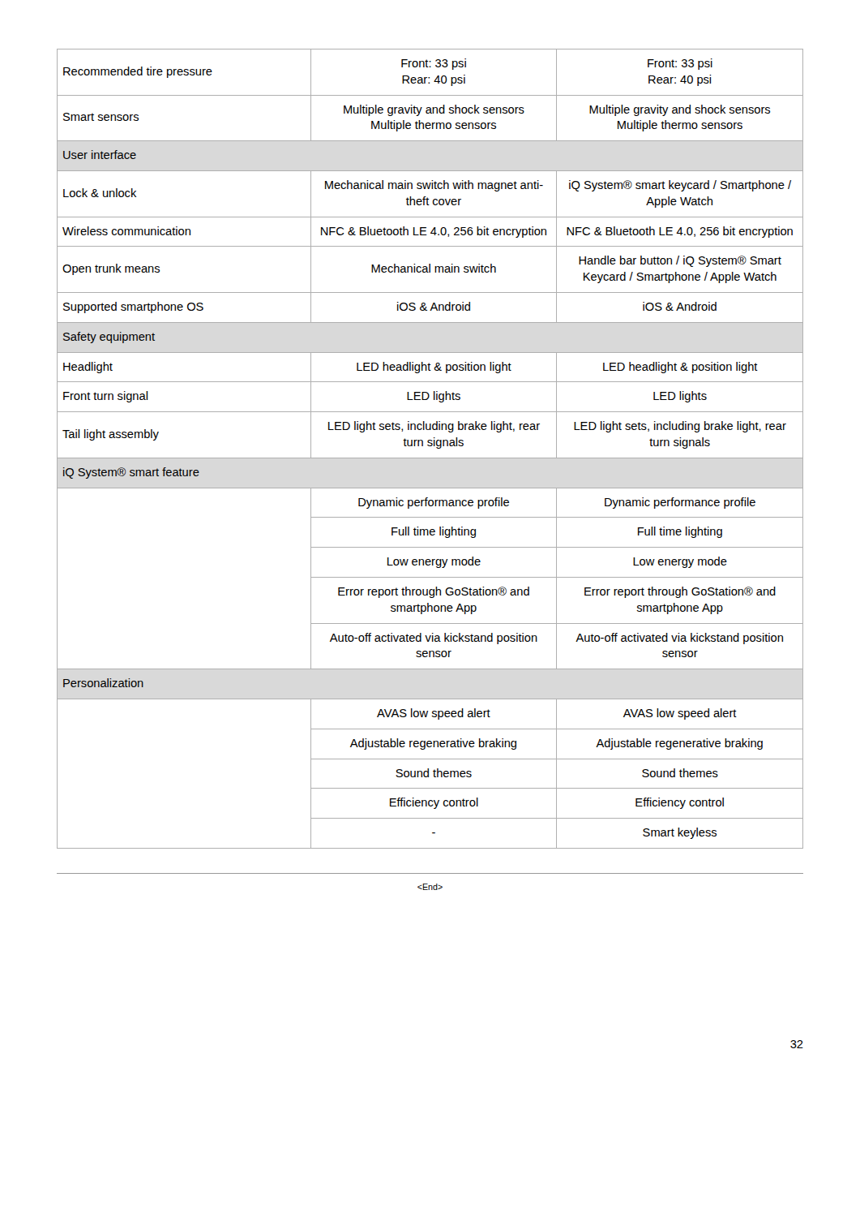| Recommended tire pressure | Front: 33 psi Rear: 40 psi | Front: 33 psi Rear: 40 psi |
| Smart sensors | Multiple gravity and shock sensors Multiple thermo sensors | Multiple gravity and shock sensors Multiple thermo sensors |
| User interface |
| Lock & unlock | Mechanical main switch with magnet anti-theft cover | iQ System® smart keycard / Smartphone / Apple Watch |
| Wireless communication | NFC & Bluetooth LE 4.0, 256 bit encryption | NFC & Bluetooth LE 4.0, 256 bit encryption |
| Open trunk means | Mechanical main switch | Handle bar button / iQ System® Smart Keycard / Smartphone / Apple Watch |
| Supported smartphone OS | iOS & Android | iOS & Android |
| Safety equipment |
| Headlight | LED headlight & position light | LED headlight & position light |
| Front turn signal | LED lights | LED lights |
| Tail light assembly | LED light sets, including brake light, rear turn signals | LED light sets, including brake light, rear turn signals |
| iQ System® smart feature |
| | Dynamic performance profile | Dynamic performance profile |
| | Full time lighting | Full time lighting |
| | Low energy mode | Low energy mode |
| | Error report through GoStation® and smartphone App | Error report through GoStation® and smartphone App |
| | Auto-off activated via kickstand position sensor | Auto-off activated via kickstand position sensor |
| Personalization |
| | AVAS low speed alert | AVAS low speed alert |
| | Adjustable regenerative braking | Adjustable regenerative braking |
| | Sound themes | Sound themes |
| | Efficiency control | Efficiency control |
| | - | Smart keyless |
<End>
32